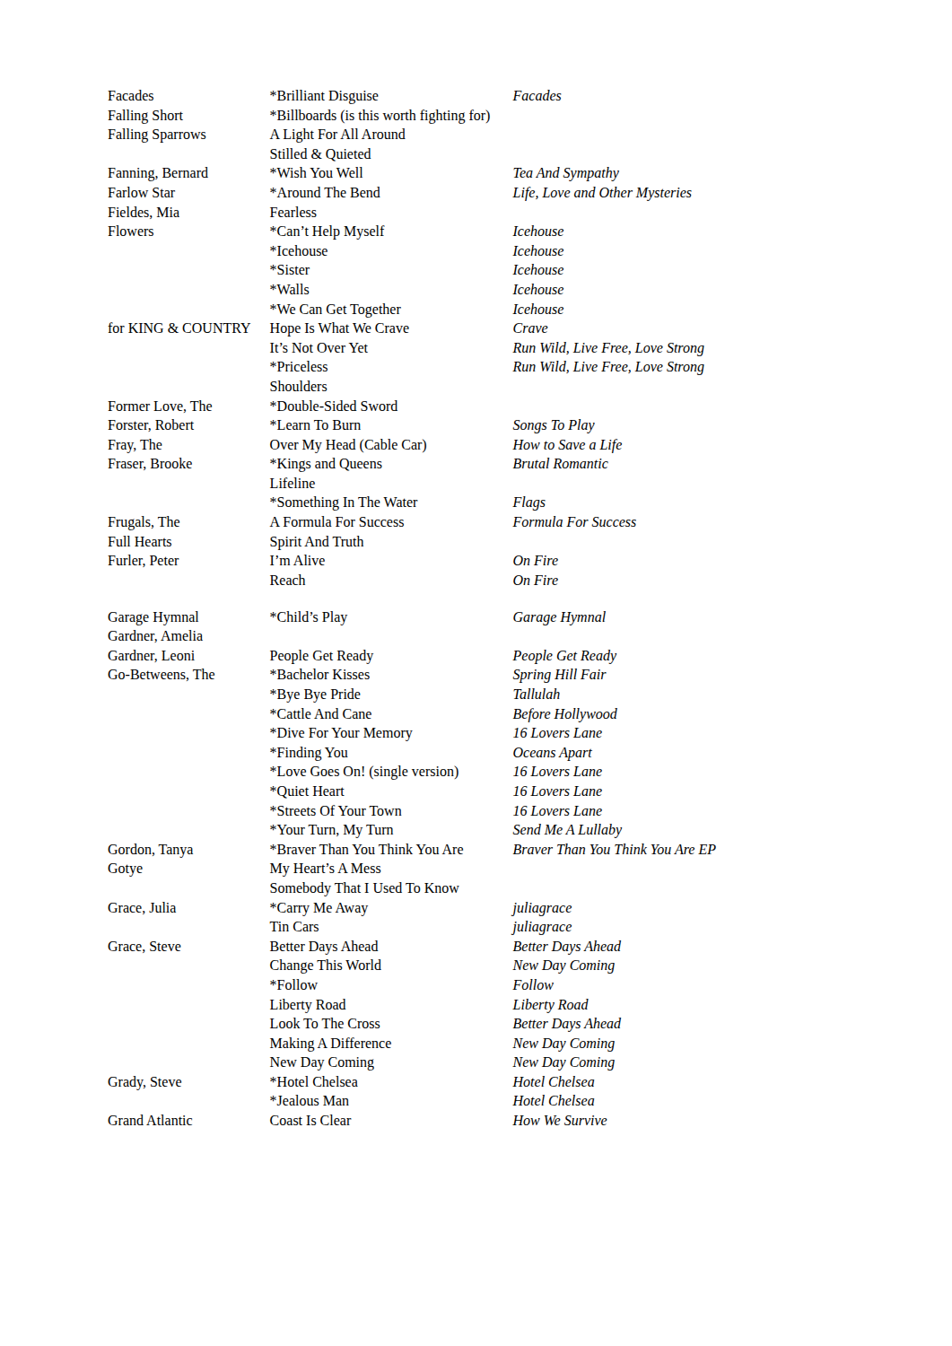| Facades | *Brilliant Disguise | Facades |
| Falling Short | *Billboards (is this worth fighting for) |
| Falling Sparrows | A Light For All Around | |
| | Stilled & Quieted | |
| Fanning, Bernard | *Wish You Well | Tea And Sympathy |
| Farlow Star | *Around The Bend | Life, Love and Other Mysteries |
| Fieldes, Mia | Fearless | |
| Flowers | *Can’t Help Myself | Icehouse |
| | *Icehouse | Icehouse |
| | *Sister | Icehouse |
| | *Walls | Icehouse |
| | *We Can Get Together | Icehouse |
| for KING & COUNTRY | Hope Is What We Crave | Crave |
| | It’s Not Over Yet | Run Wild, Live Free, Love Strong |
| | *Priceless | Run Wild, Live Free, Love Strong |
| | Shoulders | |
| Former Love, The | *Double-Sided Sword | |
| Forster, Robert | *Learn To Burn | Songs To Play |
| Fray, The | Over My Head (Cable Car) | How to Save a Life |
| Fraser, Brooke | *Kings and Queens | Brutal Romantic |
| | Lifeline | |
| | *Something In The Water | Flags |
| Frugals, The | A Formula For Success | Formula For Success |
| Full Hearts | Spirit And Truth | |
| Furler, Peter | I’m Alive | On Fire |
| | Reach | On Fire |
| Garage Hymnal | *Child’s Play | Garage Hymnal |
| Gardner, Amelia | | |
| Gardner, Leoni | People Get Ready | People Get Ready |
| Go-Betweens, The | *Bachelor Kisses | Spring Hill Fair |
| | *Bye Bye Pride | Tallulah |
| | *Cattle And Cane | Before Hollywood |
| | *Dive For Your Memory | 16 Lovers Lane |
| | *Finding You | Oceans Apart |
| | *Love Goes On! (single version) | 16 Lovers Lane |
| | *Quiet Heart | 16 Lovers Lane |
| | *Streets Of Your Town | 16 Lovers Lane |
| | *Your Turn, My Turn | Send Me A Lullaby |
| Gordon, Tanya | *Braver Than You Think You Are | Braver Than You Think You Are EP |
| Gotye | My Heart’s A Mess | |
| | Somebody That I Used To Know | |
| Grace, Julia | *Carry Me Away | juliagrace |
| | Tin Cars | juliagrace |
| Grace, Steve | Better Days Ahead | Better Days Ahead |
| | Change This World | New Day Coming |
| | *Follow | Follow |
| | Liberty Road | Liberty Road |
| | Look To The Cross | Better Days Ahead |
| | Making A Difference | New Day Coming |
| | New Day Coming | New Day Coming |
| Grady, Steve | *Hotel Chelsea | Hotel Chelsea |
| | *Jealous Man | Hotel Chelsea |
| Grand Atlantic | Coast Is Clear | How We Survive |